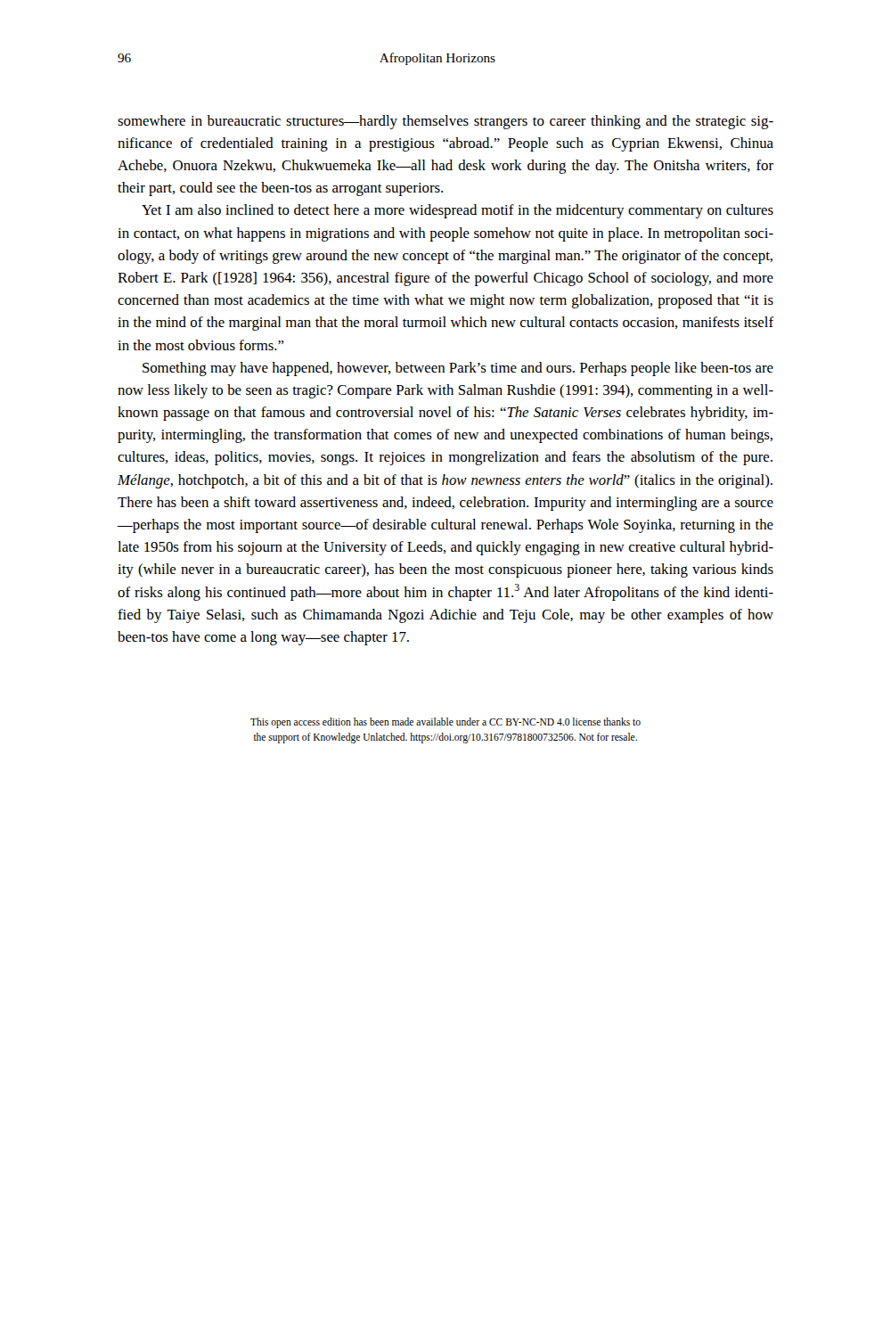96 Afropolitan Horizons
somewhere in bureaucratic structures—hardly themselves strangers to career thinking and the strategic significance of credentialed training in a prestigious “abroad.” People such as Cyprian Ekwensi, Chinua Achebe, Onuora Nzekwu, Chukwuemeka Ike—all had desk work during the day. The Onitsha writers, for their part, could see the been-tos as arrogant superiors.
Yet I am also inclined to detect here a more widespread motif in the midcentury commentary on cultures in contact, on what happens in migrations and with people somehow not quite in place. In metropolitan sociology, a body of writings grew around the new concept of “the marginal man.” The originator of the concept, Robert E. Park ([1928] 1964: 356), ancestral figure of the powerful Chicago School of sociology, and more concerned than most academics at the time with what we might now term globalization, proposed that “it is in the mind of the marginal man that the moral turmoil which new cultural contacts occasion, manifests itself in the most obvious forms.”
Something may have happened, however, between Park’s time and ours. Perhaps people like been-tos are now less likely to be seen as tragic? Compare Park with Salman Rushdie (1991: 394), commenting in a well-known passage on that famous and controversial novel of his: “The Satanic Verses celebrates hybridity, impurity, intermingling, the transformation that comes of new and unexpected combinations of human beings, cultures, ideas, politics, movies, songs. It rejoices in mongrelization and fears the absolutism of the pure. Mélange, hotchpotch, a bit of this and a bit of that is how newness enters the world” (italics in the original). There has been a shift toward assertiveness and, indeed, celebration. Impurity and intermingling are a source—perhaps the most important source—of desirable cultural renewal. Perhaps Wole Soyinka, returning in the late 1950s from his sojourn at the University of Leeds, and quickly engaging in new creative cultural hybridity (while never in a bureaucratic career), has been the most conspicuous pioneer here, taking various kinds of risks along his continued path—more about him in chapter 11.3 And later Afropolitans of the kind identified by Taiye Selasi, such as Chimamanda Ngozi Adichie and Teju Cole, may be other examples of how been-tos have come a long way—see chapter 17.
This open access edition has been made available under a CC BY-NC-ND 4.0 license thanks to
the support of Knowledge Unlatched. https://doi.org/10.3167/9781800732506. Not for resale.